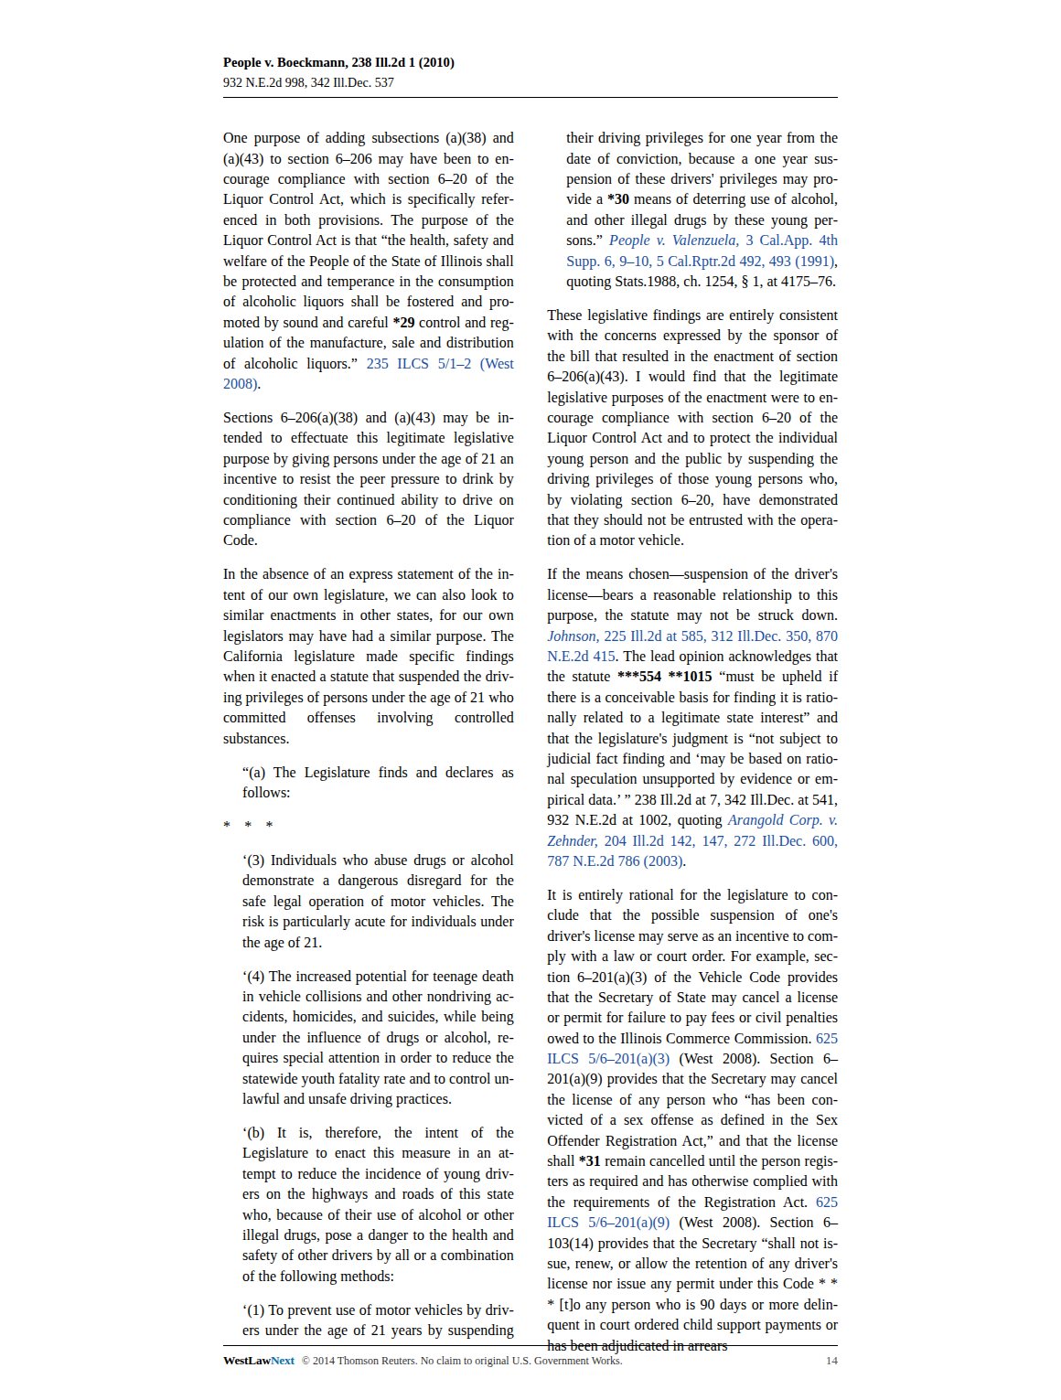People v. Boeckmann, 238 Ill.2d 1 (2010)
932 N.E.2d 998, 342 Ill.Dec. 537
One purpose of adding subsections (a)(38) and (a)(43) to section 6–206 may have been to encourage compliance with section 6–20 of the Liquor Control Act, which is specifically referenced in both provisions. The purpose of the Liquor Control Act is that “the health, safety and welfare of the People of the State of Illinois shall be protected and temperance in the consumption of alcoholic liquors shall be fostered and promoted by sound and careful *29 control and regulation of the manufacture, sale and distribution of alcoholic liquors.” 235 ILCS 5/1–2 (West 2008).
Sections 6–206(a)(38) and (a)(43) may be intended to effectuate this legitimate legislative purpose by giving persons under the age of 21 an incentive to resist the peer pressure to drink by conditioning their continued ability to drive on compliance with section 6–20 of the Liquor Code.
In the absence of an express statement of the intent of our own legislature, we can also look to similar enactments in other states, for our own legislators may have had a similar purpose. The California legislature made specific findings when it enacted a statute that suspended the driving privileges of persons under the age of 21 who committed offenses involving controlled substances.
“(a) The Legislature finds and declares as follows:
* * *
‘(3) Individuals who abuse drugs or alcohol demonstrate a dangerous disregard for the safe legal operation of motor vehicles. The risk is particularly acute for individuals under the age of 21.
‘(4) The increased potential for teenage death in vehicle collisions and other nondriving accidents, homicides, and suicides, while being under the influence of drugs or alcohol, requires special attention in order to reduce the statewide youth fatality rate and to control unlawful and unsafe driving practices.
‘(b) It is, therefore, the intent of the Legislature to enact this measure in an attempt to reduce the incidence of young drivers on the highways and roads of this state who, because of their use of alcohol or other illegal drugs, pose a danger to the health and safety of other drivers by all or a combination of the following methods:
‘(1) To prevent use of motor vehicles by drivers under the age of 21 years by suspending their driving privileges for one year from the date of conviction, because a one year suspension of these drivers' privileges may provide a *30 means of deterring use of alcohol, and other illegal drugs by these young persons.” People v. Valenzuela, 3 Cal.App. 4th Supp. 6, 9–10, 5 Cal.Rptr.2d 492, 493 (1991), quoting Stats.1988, ch. 1254, § 1, at 4175–76.
These legislative findings are entirely consistent with the concerns expressed by the sponsor of the bill that resulted in the enactment of section 6–206(a)(43). I would find that the legitimate legislative purposes of the enactment were to encourage compliance with section 6–20 of the Liquor Control Act and to protect the individual young person and the public by suspending the driving privileges of those young persons who, by violating section 6–20, have demonstrated that they should not be entrusted with the operation of a motor vehicle.
If the means chosen—suspension of the driver's license—bears a reasonable relationship to this purpose, the statute may not be struck down. Johnson, 225 Ill.2d at 585, 312 Ill.Dec. 350, 870 N.E.2d 415. The lead opinion acknowledges that the statute ***554 **1015 “must be upheld if there is a conceivable basis for finding it is rationally related to a legitimate state interest” and that the legislature's judgment is “not subject to judicial fact finding and ‘may be based on rational speculation unsupported by evidence or empirical data.’ ” 238 Ill.2d at 7, 342 Ill.Dec. at 541, 932 N.E.2d at 1002, quoting Arangold Corp. v. Zehnder, 204 Ill.2d 142, 147, 272 Ill.Dec. 600, 787 N.E.2d 786 (2003).
It is entirely rational for the legislature to conclude that the possible suspension of one's driver's license may serve as an incentive to comply with a law or court order. For example, section 6–201(a)(3) of the Vehicle Code provides that the Secretary of State may cancel a license or permit for failure to pay fees or civil penalties owed to the Illinois Commerce Commission. 625 ILCS 5/6–201(a)(3) (West 2008). Section 6–201(a)(9) provides that the Secretary may cancel the license of any person who “has been convicted of a sex offense as defined in the Sex Offender Registration Act,” and that the license shall *31 remain cancelled until the person registers as required and has otherwise complied with the requirements of the Registration Act. 625 ILCS 5/6–201(a)(9) (West 2008). Section 6–103(14) provides that the Secretary “shall not issue, renew, or allow the retention of any driver's license nor issue any permit under this Code * * * [t]o any person who is 90 days or more delinquent in court ordered child support payments or has been adjudicated in arrears
WestLaw Next © 2014 Thomson Reuters. No claim to original U.S. Government Works. 14